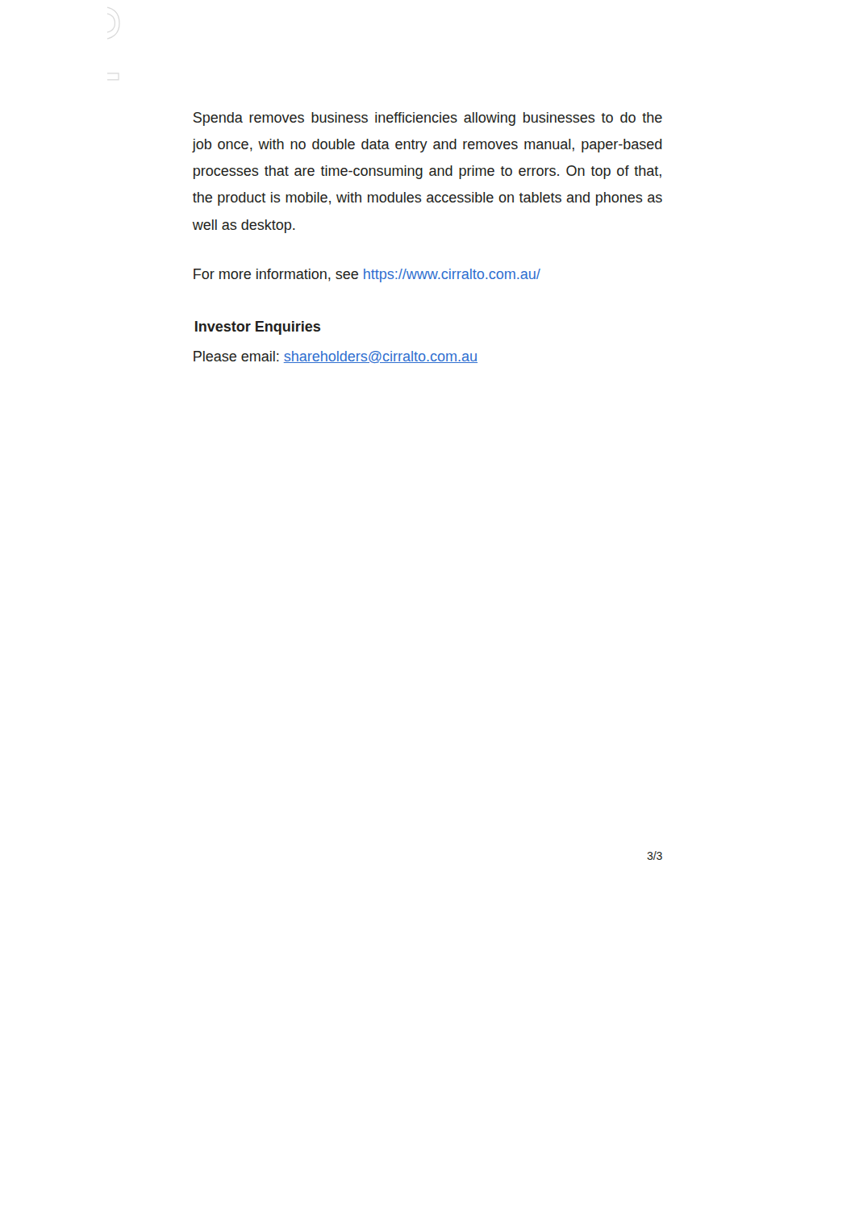For personal use only
Spenda removes business inefficiencies allowing businesses to do the job once, with no double data entry and removes manual, paper-based processes that are time-consuming and prime to errors. On top of that, the product is mobile, with modules accessible on tablets and phones as well as desktop.
For more information, see https://www.cirralto.com.au/
Investor Enquiries
Please email: shareholders@cirralto.com.au
3/3